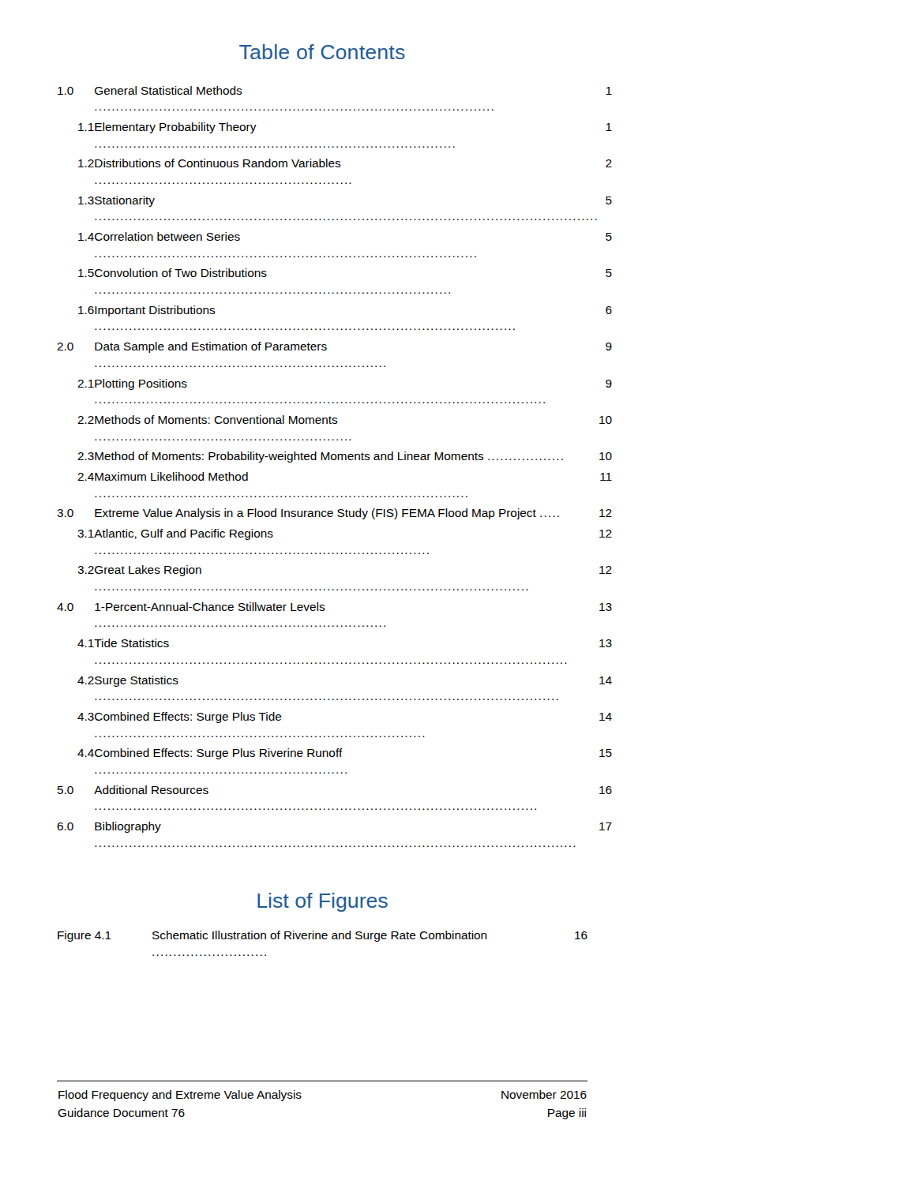Table of Contents
| 1.0 | General Statistical Methods ............................................................................................. | 1 |
| 1.1 | Elementary Probability Theory .................................................................................... | 1 |
| 1.2 | Distributions of Continuous Random Variables ............................................................ | 2 |
| 1.3 | Stationarity ..................................................................................................................... | 5 |
| 1.4 | Correlation between Series ......................................................................................... | 5 |
| 1.5 | Convolution of Two Distributions ................................................................................... | 5 |
| 1.6 | Important Distributions .................................................................................................. | 6 |
| 2.0 | Data Sample and Estimation of Parameters .................................................................... | 9 |
| 2.1 | Plotting Positions ......................................................................................................... | 9 |
| 2.2 | Methods of Moments: Conventional Moments ............................................................ | 10 |
| 2.3 | Method of Moments: Probability-weighted Moments and Linear Moments .................. | 10 |
| 2.4 | Maximum Likelihood Method ....................................................................................... | 11 |
| 3.0 | Extreme Value Analysis in a Flood Insurance Study (FIS) FEMA Flood Map Project ..... | 12 |
| 3.1 | Atlantic, Gulf and Pacific Regions .............................................................................. | 12 |
| 3.2 | Great Lakes Region ..................................................................................................... | 12 |
| 4.0 | 1-Percent-Annual-Chance Stillwater Levels .................................................................... | 13 |
| 4.1 | Tide Statistics .............................................................................................................. | 13 |
| 4.2 | Surge Statistics ............................................................................................................ | 14 |
| 4.3 | Combined Effects: Surge Plus Tide ............................................................................. | 14 |
| 4.4 | Combined Effects: Surge Plus Riverine Runoff ........................................................... | 15 |
| 5.0 | Additional Resources ....................................................................................................... | 16 |
| 6.0 | Bibliography ................................................................................................................ | 17 |
List of Figures
| Figure 4.1 | Schematic Illustration of Riverine and Surge Rate Combination ........................... | 16 |
| Flood Frequency and Extreme Value Analysis | November 2016 |
| Guidance Document 76 | Page iii |